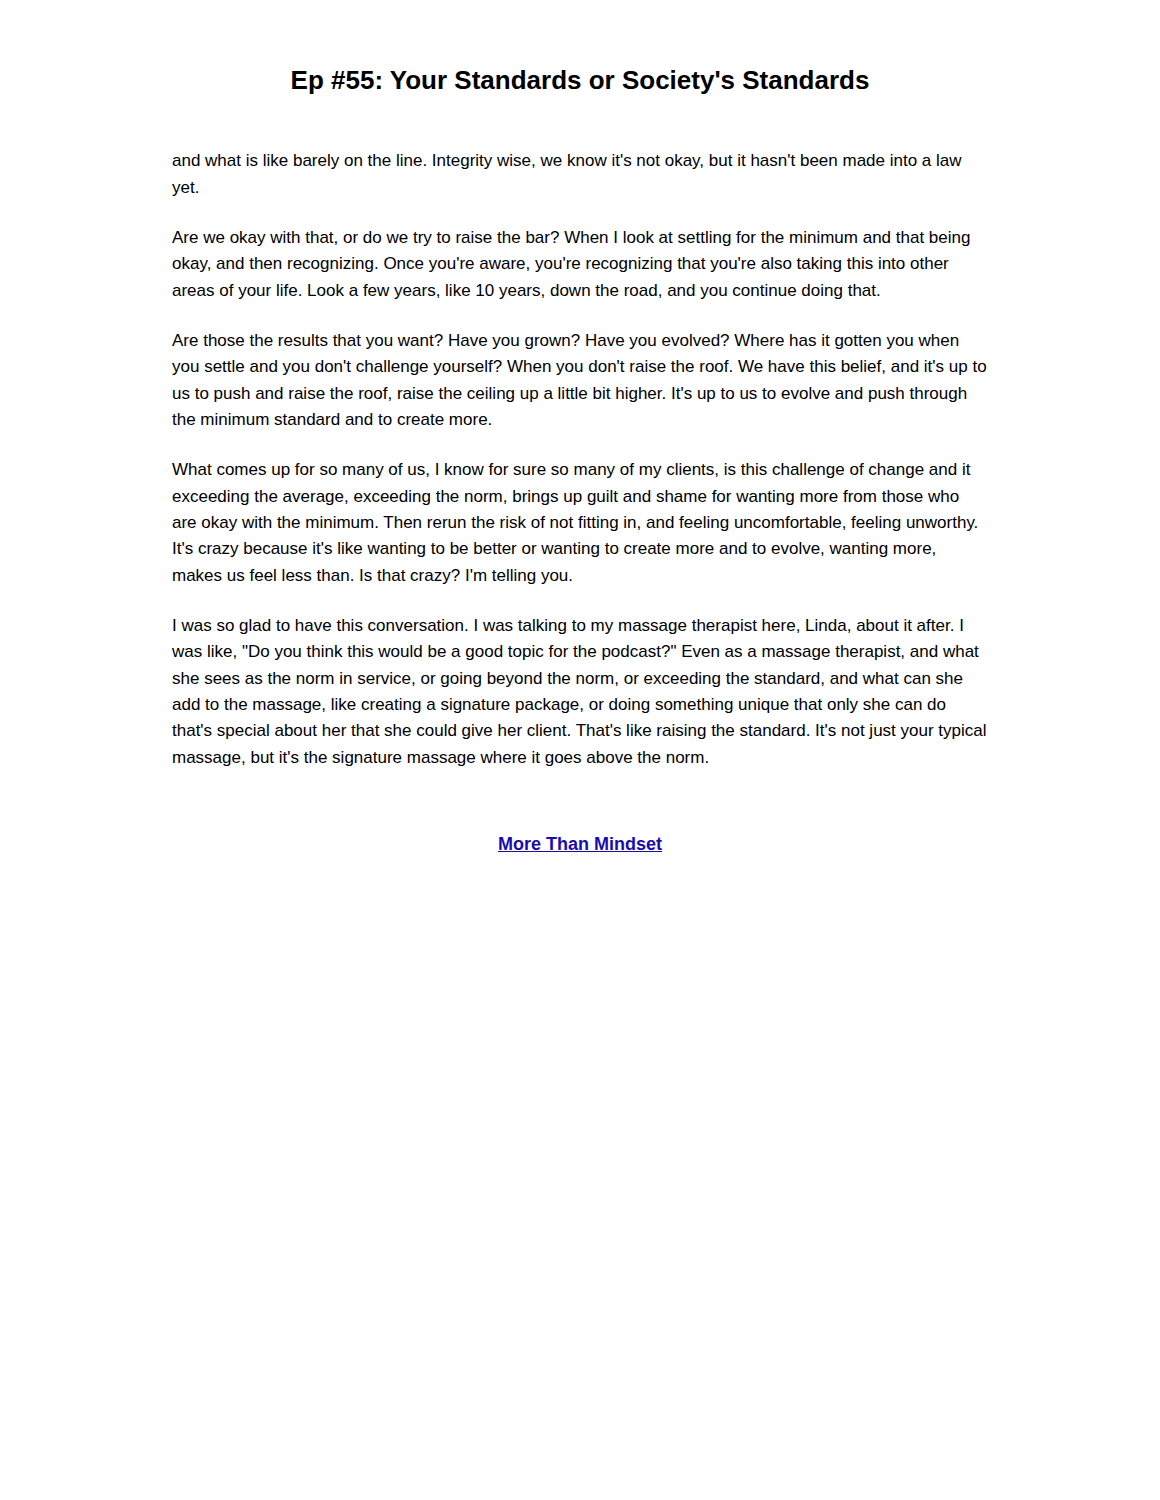Ep #55: Your Standards or Society's Standards
and what is like barely on the line. Integrity wise, we know it's not okay, but it hasn't been made into a law yet.
Are we okay with that, or do we try to raise the bar? When I look at settling for the minimum and that being okay, and then recognizing. Once you're aware, you're recognizing that you're also taking this into other areas of your life. Look a few years, like 10 years, down the road, and you continue doing that.
Are those the results that you want? Have you grown? Have you evolved? Where has it gotten you when you settle and you don't challenge yourself? When you don't raise the roof. We have this belief, and it's up to us to push and raise the roof, raise the ceiling up a little bit higher. It's up to us to evolve and push through the minimum standard and to create more.
What comes up for so many of us, I know for sure so many of my clients, is this challenge of change and it exceeding the average, exceeding the norm, brings up guilt and shame for wanting more from those who are okay with the minimum. Then rerun the risk of not fitting in, and feeling uncomfortable, feeling unworthy. It's crazy because it's like wanting to be better or wanting to create more and to evolve, wanting more, makes us feel less than. Is that crazy? I'm telling you.
I was so glad to have this conversation. I was talking to my massage therapist here, Linda, about it after. I was like, "Do you think this would be a good topic for the podcast?" Even as a massage therapist, and what she sees as the norm in service, or going beyond the norm, or exceeding the standard, and what can she add to the massage, like creating a signature package, or doing something unique that only she can do that's special about her that she could give her client. That's like raising the standard. It's not just your typical massage, but it's the signature massage where it goes above the norm.
More Than Mindset